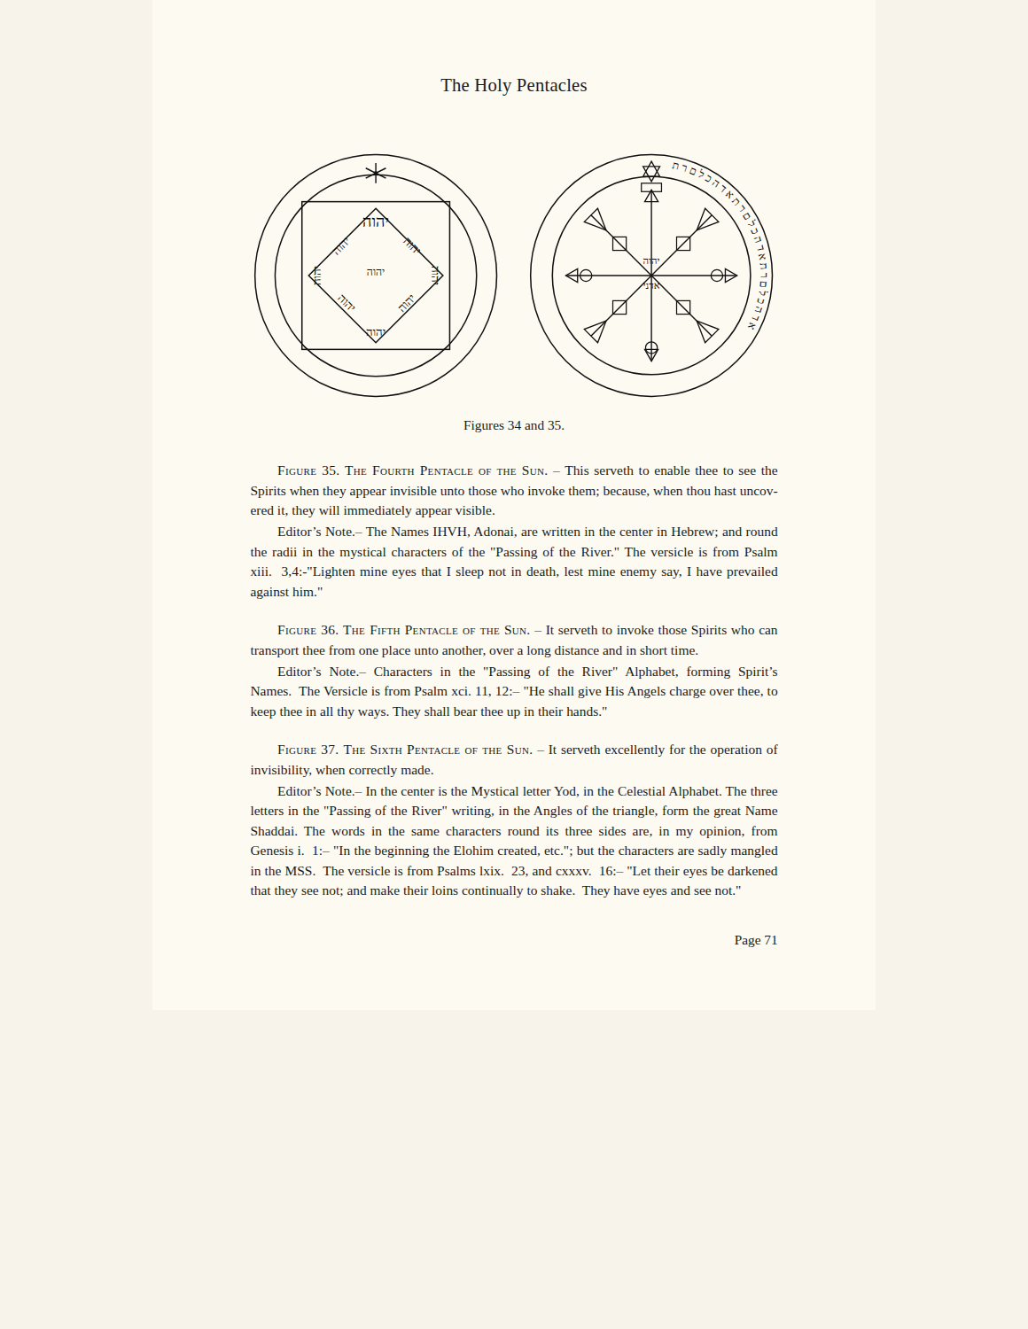The Holy Pentacles
יהוה יהוה יהוה יהוה יהוה יהוה יהוה יהוה יהוה ﬡ ﬢ ﬣ ﬤ ﬥ ﬦ ﬧ ﬨ ﬡ ﬢ ﬣ ﬤ ﬥ ﬦ ﬧ ﬨ ﬡ ﬢ ﬣ ﬤ ﬥ ﬦ ﬧ ﬨ יהוה אדני ﬡ ﬢ ﬣ ﬤ ﬥ ﬦ ﬧ ﬨ ﬡ ﬢ ﬣ ﬤ ﬥ ﬦ ﬧ ﬨ ﬡ ﬢ ﬣ ﬤ ﬥ ﬦ ﬧ ﬨ
Figures 34 and 35.
Figure 35. The Fourth Pentacle of the Sun. – This serveth to enable thee to see the Spirits when they appear invisible unto those who invoke them; because, when thou hast uncovered it, they will immediately appear visible.
Editor’s Note.– The Names IHVH, Adonai, are written in the center in Hebrew; and round the radii in the mystical characters of the "Passing of the River." The versicle is from Psalm xiii. 3,4:-"Lighten mine eyes that I sleep not in death, lest mine enemy say, I have prevailed against him."
Figure 36. The Fifth Pentacle of the Sun. – It serveth to invoke those Spirits who can transport thee from one place unto another, over a long distance and in short time.
Editor’s Note.– Characters in the "Passing of the River" Alphabet, forming Spirit’s Names. The Versicle is from Psalm xci. 11, 12:– "He shall give His Angels charge over thee, to keep thee in all thy ways. They shall bear thee up in their hands."
Figure 37. The Sixth Pentacle of the Sun. – It serveth excellently for the operation of invisibility, when correctly made.
Editor’s Note.– In the center is the Mystical letter Yod, in the Celestial Alphabet. The three letters in the "Passing of the River" writing, in the Angles of the triangle, form the great Name Shaddai. The words in the same characters round its three sides are, in my opinion, from Genesis i. 1:– "In the beginning the Elohim created, etc."; but the characters are sadly mangled in the MSS. The versicle is from Psalms lxix. 23, and cxxxv. 16:– "Let their eyes be darkened that they see not; and make their loins continually to shake. They have eyes and see not."
Page 71